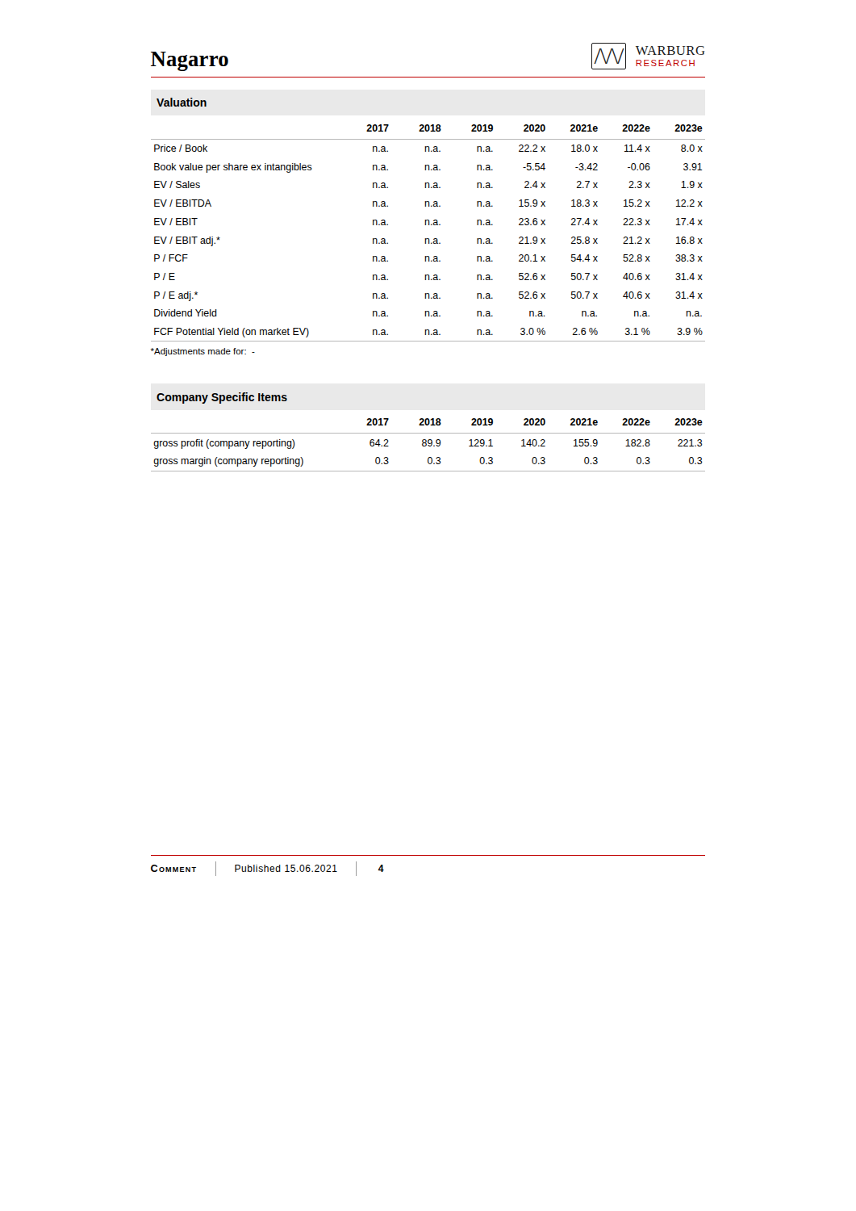Nagarro
/\/\/
WARBURG RESEARCH
Valuation
| | 2017 | 2018 | 2019 | 2020 | 2021e | 2022e | 2023e |
| --- | --- | --- | --- | --- | --- | --- | --- |
| Price / Book | n.a. | n.a. | n.a. | 22.2 x | 18.0 x | 11.4 x | 8.0 x |
| Book value per share ex intangibles | n.a. | n.a. | n.a. | -5.54 | -3.42 | -0.06 | 3.91 |
| EV / Sales | n.a. | n.a. | n.a. | 2.4 x | 2.7 x | 2.3 x | 1.9 x |
| EV / EBITDA | n.a. | n.a. | n.a. | 15.9 x | 18.3 x | 15.2 x | 12.2 x |
| EV / EBIT | n.a. | n.a. | n.a. | 23.6 x | 27.4 x | 22.3 x | 17.4 x |
| EV / EBIT adj.* | n.a. | n.a. | n.a. | 21.9 x | 25.8 x | 21.2 x | 16.8 x |
| P / FCF | n.a. | n.a. | n.a. | 20.1 x | 54.4 x | 52.8 x | 38.3 x |
| P / E | n.a. | n.a. | n.a. | 52.6 x | 50.7 x | 40.6 x | 31.4 x |
| P / E adj.* | n.a. | n.a. | n.a. | 52.6 x | 50.7 x | 40.6 x | 31.4 x |
| Dividend Yield | n.a. | n.a. | n.a. | n.a. | n.a. | n.a. | n.a. |
| FCF Potential Yield (on market EV) | n.a. | n.a. | n.a. | 3.0 % | 2.6 % | 3.1 % | 3.9 % |
*Adjustments made for: -
Company Specific Items
| | 2017 | 2018 | 2019 | 2020 | 2021e | 2022e | 2023e |
| --- | --- | --- | --- | --- | --- | --- | --- |
| gross profit (company reporting) | 64.2 | 89.9 | 129.1 | 140.2 | 155.9 | 182.8 | 221.3 |
| gross margin (company reporting) | 0.3 | 0.3 | 0.3 | 0.3 | 0.3 | 0.3 | 0.3 |
Comment Published 15.06.2021 4